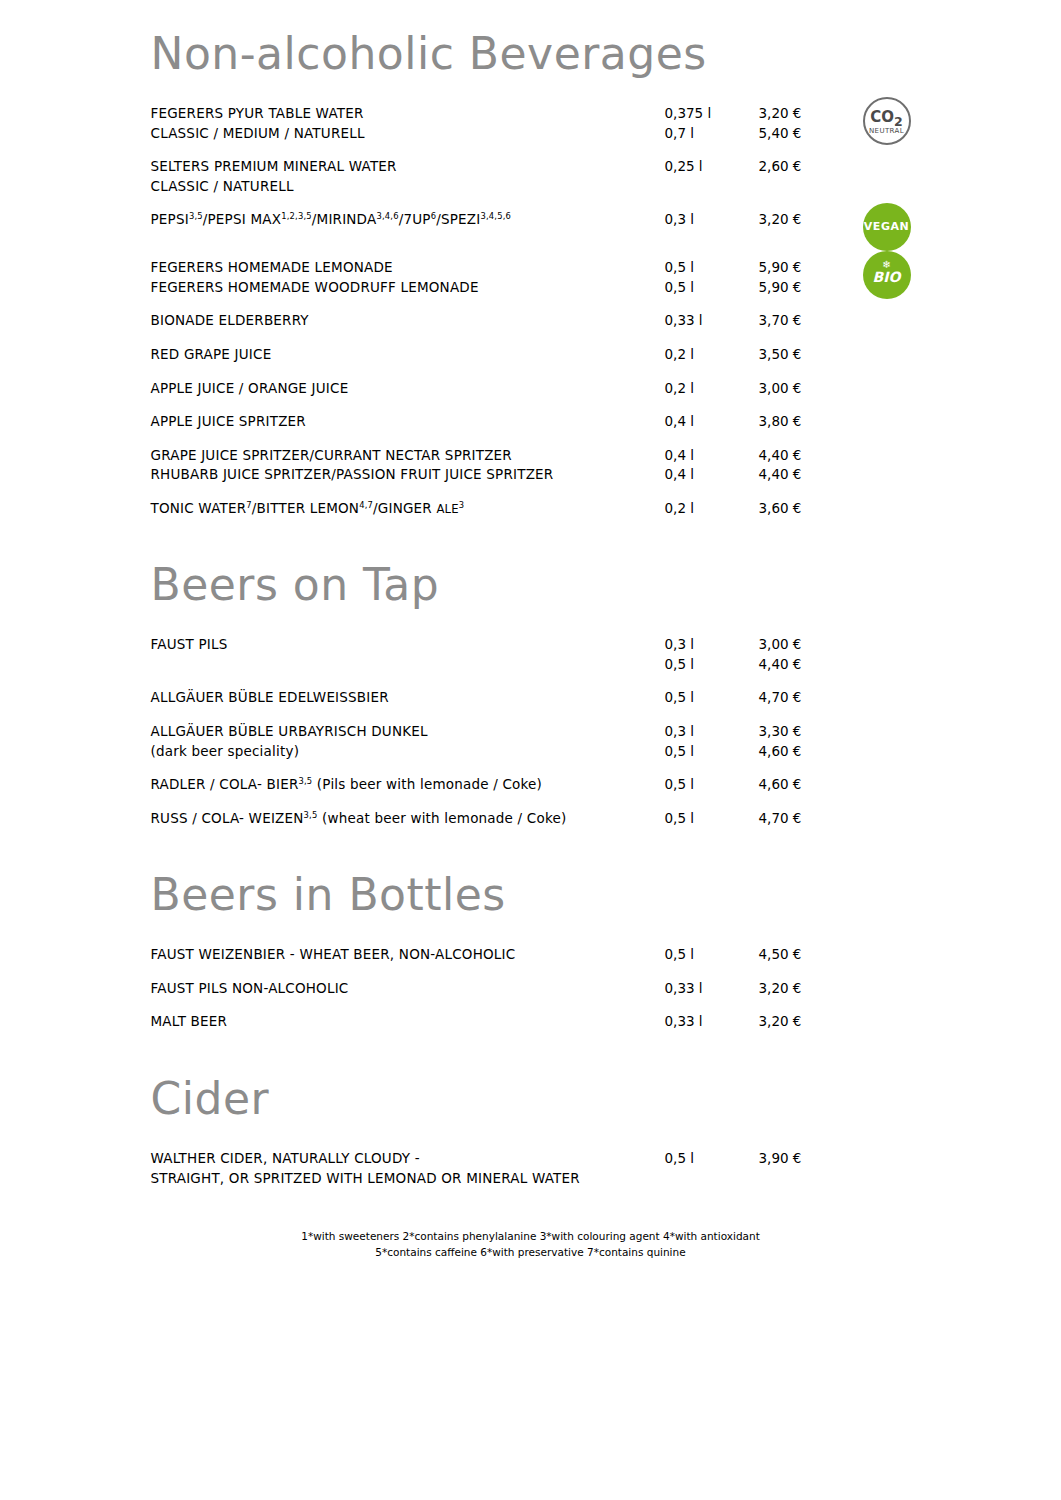Non-alcoholic Beverages
| FEGERERS PYUR TABLE WATER CLASSIC / MEDIUM / NATURELL | 0,375 l 0,7 l | 3,20 € 5,40 € | CO 2 NEUTRAL |
| SELTERS PREMIUM MINERAL WATER CLASSIC / NATURELL | 0,25 l | 2,60 € |
| PEPSI 3,5 /PEPSI MAX 1,2,3,5 /MIRINDA 3,4,6 /7UP 6 /SPEZI 3,4,5,6 | 0,3 l | 3,20 € | VEGAN |
| FEGERERS HOMEMADE LEMONADE FEGERERS HOMEMADE WOODRUFF LEMONADE | 0,5 l 0,5 l | 5,90 € 5,90 € | ❄ BIO |
| BIONADE ELDERBERRY | 0,33 l | 3,70 € | |
| RED GRAPE JUICE | 0,2 l | 3,50 € | |
| APPLE JUICE / ORANGE JUICE | 0,2 l | 3,00 € | |
| APPLE JUICE SPRITZER | 0,4 l | 3,80 € | |
| GRAPE JUICE SPRITZER/CURRANT NECTAR SPRITZER RHUBARB JUICE SPRITZER/PASSION FRUIT JUICE SPRITZER | 0,4 l 0,4 l | 4,40 € 4,40 € | |
| TONIC WATER 7 /BITTER LEMON 4,7 /GINGER ALE 3 | 0,2 l | 3,60 € | |
Beers on Tap
| FAUST PILS | 0,3 l 0,5 l | 3,00 € 4,40 € | |
| ALLGÄUER BÜBLE EDELWEISSBIER | 0,5 l | 4,70 € | |
| ALLGÄUER BÜBLE URBAYRISCH DUNKEL (dark beer speciality) | 0,3 l 0,5 l | 3,30 € 4,60 € | |
| RADLER / COLA- BIER 3,5 (Pils beer with lemonade / Coke) | 0,5 l | 4,60 € | |
| RUSS / COLA- WEIZEN 3,5 (wheat beer with lemonade / Coke) | 0,5 l | 4,70 € | |
Beers in Bottles
| FAUST WEIZENBIER - WHEAT BEER, NON-ALCOHOLIC | 0,5 l | 4,50 € | |
| FAUST PILS NON-ALCOHOLIC | 0,33 l | 3,20 € | |
| MALT BEER | 0,33 l | 3,20 € | |
Cider
| WALTHER CIDER, NATURALLY CLOUDY - STRAIGHT, OR SPRITZED WITH LEMONAD OR MINERAL WATER | 0,5 l | 3,90 € | |
1*with sweeteners 2*contains phenylalanine 3*with colouring agent 4*with antioxidant
5*contains caffeine 6*with preservative 7*contains quinine